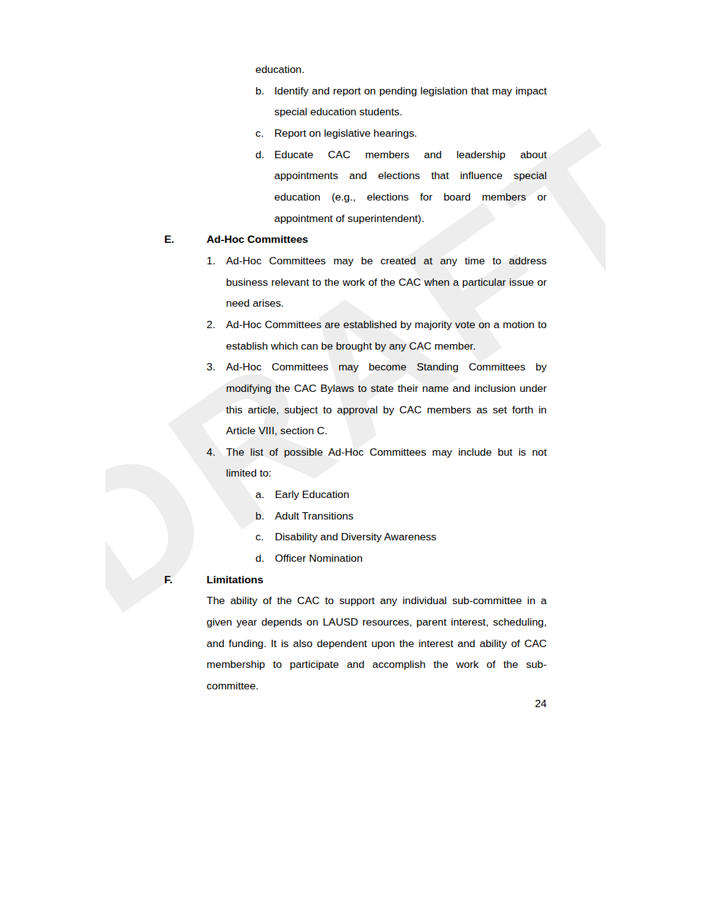DRAFT
education.
b.
Identify and report on pending legislation that may impact special education students.
c.
Report on legislative hearings.
d.
Educate CAC members and leadership about appointments and elections that influence special education (e.g., elections for board members or appointment of superintendent).
E.
Ad-Hoc Committees
1.
Ad-Hoc Committees may be created at any time to address business relevant to the work of the CAC when a particular issue or need arises.
2.
Ad-Hoc Committees are established by majority vote on a motion to establish which can be brought by any CAC member.
3.
Ad-Hoc Committees may become Standing Committees by modifying the CAC Bylaws to state their name and inclusion under this article, subject to approval by CAC members as set forth in Article VIII, section C.
4.
The list of possible Ad-Hoc Committees may include but is not limited to:
a.
Early Education
b.
Adult Transitions
c.
Disability and Diversity Awareness
d.
Officer Nomination
F.
Limitations
The ability of the CAC to support any individual sub-committee in a given year depends on LAUSD resources, parent interest, scheduling, and funding. It is also dependent upon the interest and ability of CAC membership to participate and accomplish the work of the sub-committee.
24